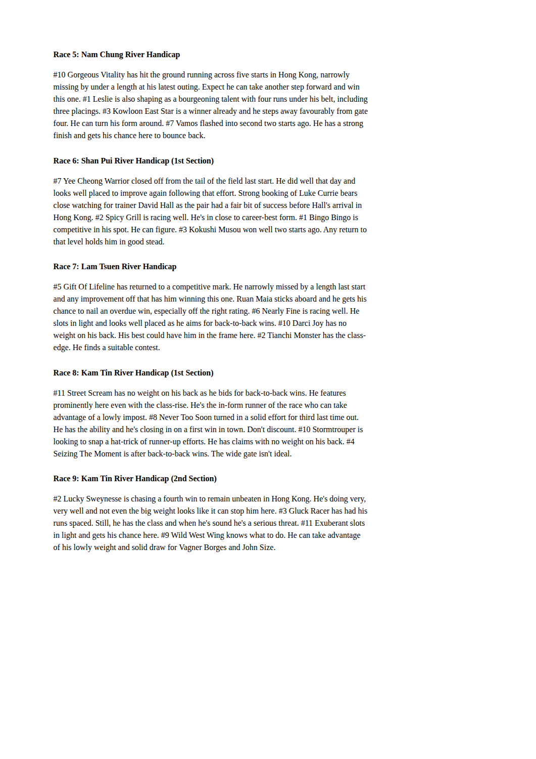Race 5: Nam Chung River Handicap
#10 Gorgeous Vitality has hit the ground running across five starts in Hong Kong, narrowly missing by under a length at his latest outing. Expect he can take another step forward and win this one. #1 Leslie is also shaping as a bourgeoning talent with four runs under his belt, including three placings. #3 Kowloon East Star is a winner already and he steps away favourably from gate four. He can turn his form around. #7 Vamos flashed into second two starts ago. He has a strong finish and gets his chance here to bounce back.
Race 6: Shan Pui River Handicap (1st Section)
#7 Yee Cheong Warrior closed off from the tail of the field last start. He did well that day and looks well placed to improve again following that effort. Strong booking of Luke Currie bears close watching for trainer David Hall as the pair had a fair bit of success before Hall's arrival in Hong Kong. #2 Spicy Grill is racing well. He's in close to career-best form. #1 Bingo Bingo is competitive in his spot. He can figure. #3 Kokushi Musou won well two starts ago. Any return to that level holds him in good stead.
Race 7: Lam Tsuen River Handicap
#5 Gift Of Lifeline has returned to a competitive mark. He narrowly missed by a length last start and any improvement off that has him winning this one. Ruan Maia sticks aboard and he gets his chance to nail an overdue win, especially off the right rating. #6 Nearly Fine is racing well. He slots in light and looks well placed as he aims for back-to-back wins. #10 Darci Joy has no weight on his back. His best could have him in the frame here. #2 Tianchi Monster has the class-edge. He finds a suitable contest.
Race 8: Kam Tin River Handicap (1st Section)
#11 Street Scream has no weight on his back as he bids for back-to-back wins. He features prominently here even with the class-rise. He's the in-form runner of the race who can take advantage of a lowly impost. #8 Never Too Soon turned in a solid effort for third last time out. He has the ability and he's closing in on a first win in town. Don't discount. #10 Stormtrouper is looking to snap a hat-trick of runner-up efforts. He has claims with no weight on his back. #4 Seizing The Moment is after back-to-back wins. The wide gate isn't ideal.
Race 9: Kam Tin River Handicap (2nd Section)
#2 Lucky Sweynesse is chasing a fourth win to remain unbeaten in Hong Kong. He's doing very, very well and not even the big weight looks like it can stop him here. #3 Gluck Racer has had his runs spaced. Still, he has the class and when he's sound he's a serious threat. #11 Exuberant slots in light and gets his chance here. #9 Wild West Wing knows what to do. He can take advantage of his lowly weight and solid draw for Vagner Borges and John Size.